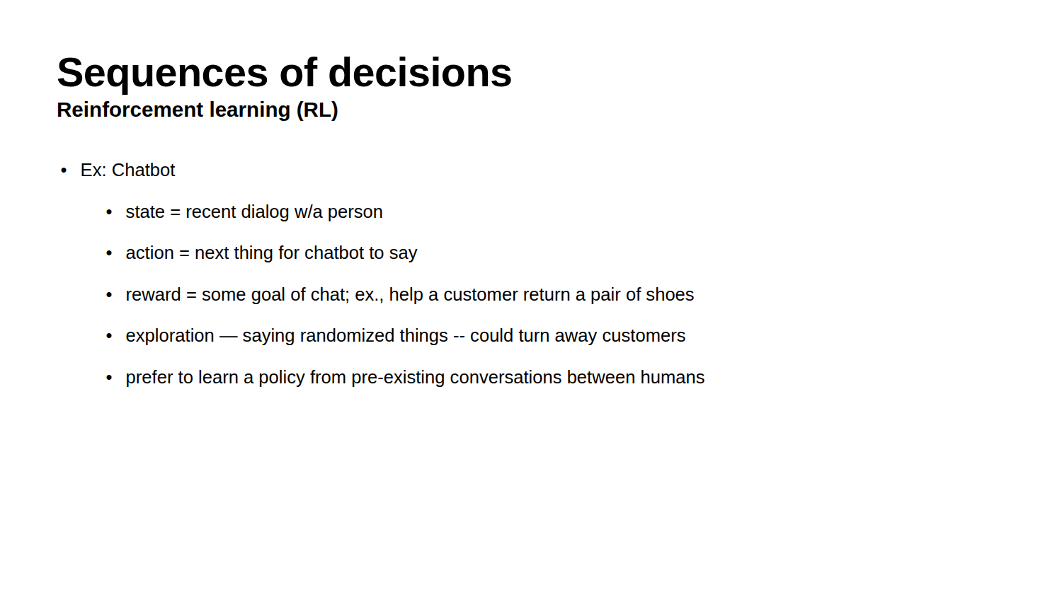Sequences of decisions
Reinforcement learning (RL)
Ex: Chatbot
state = recent dialog w/a person
action = next thing for chatbot to say
reward = some goal of chat; ex., help a customer return a pair of shoes
exploration — saying randomized things -- could turn away customers
prefer to learn a policy from pre-existing conversations between humans